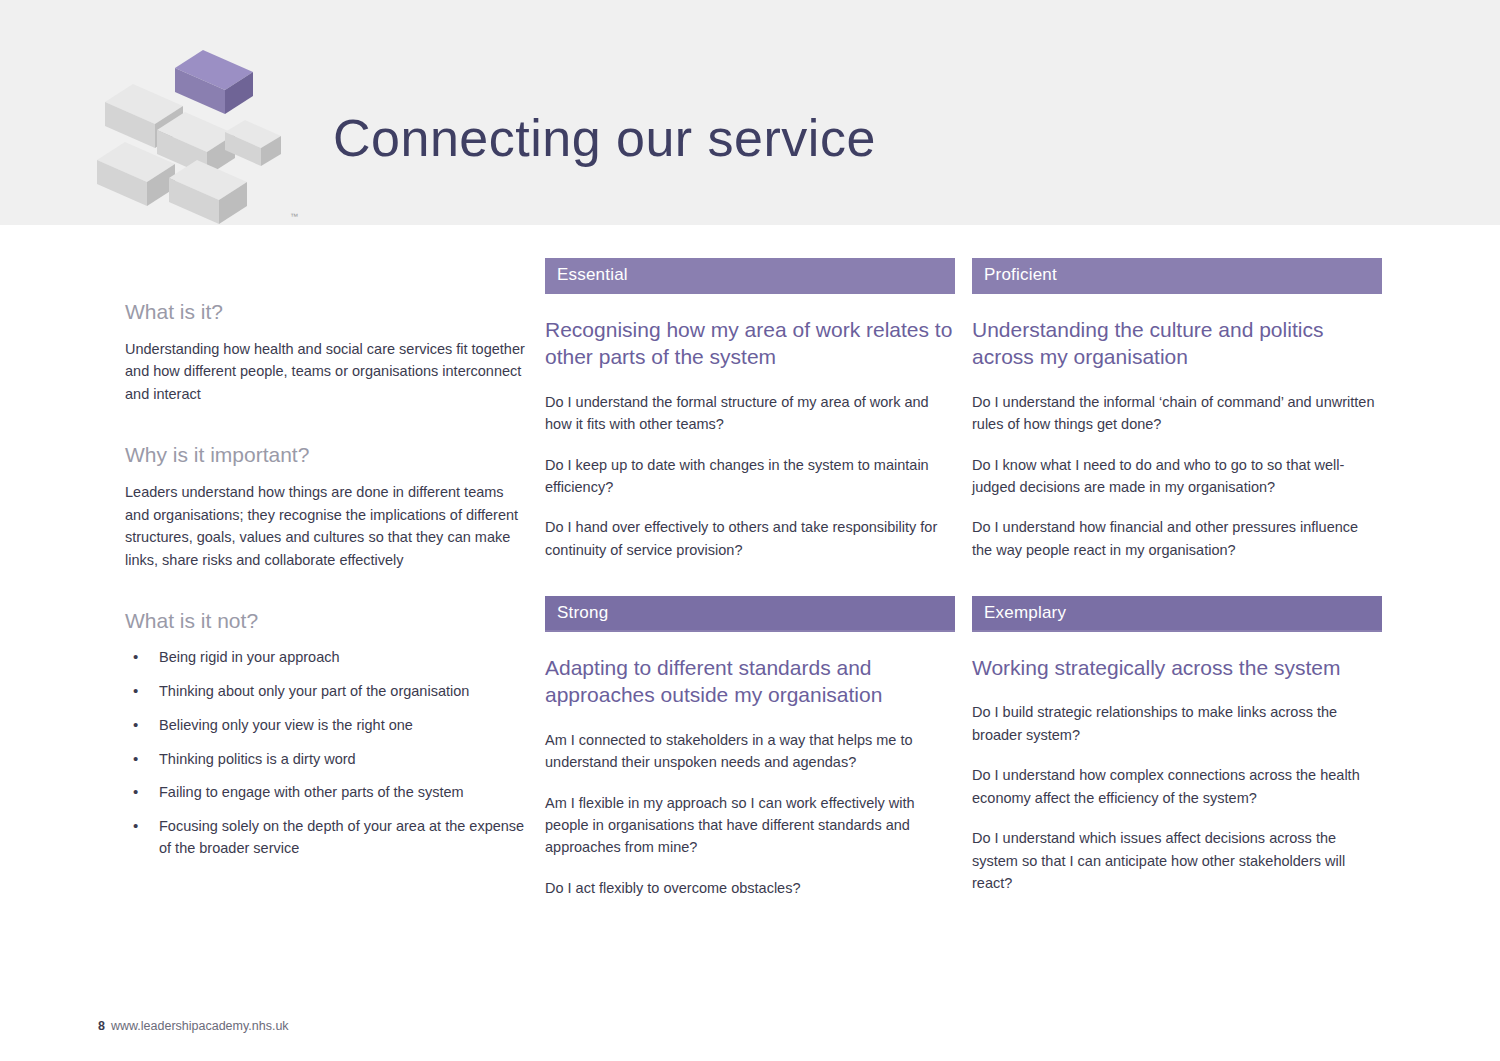™
Connecting our service
What is it?
Understanding how health and social care services fit together and how different people, teams or organisations interconnect and interact
Why is it important?
Leaders understand how things are done in different teams and organisations; they recognise the implications of different structures, goals, values and cultures so that they can make links, share risks and collaborate effectively
What is it not?
Being rigid in your approach
Thinking about only your part of the organisation
Believing only your view is the right one
Thinking politics is a dirty word
Failing to engage with other parts of the system
Focusing solely on the depth of your area at the expense of the broader service
Essential
Recognising how my area of work relates to other parts of the system
Do I understand the formal structure of my area of work and how it fits with other teams?
Do I keep up to date with changes in the system to maintain efficiency?
Do I hand over effectively to others and take responsibility for continuity of service provision?
Proficient
Understanding the culture and politics across my organisation
Do I understand the informal ‘chain of command’ and unwritten rules of how things get done?
Do I know what I need to do and who to go to so that well-judged decisions are made in my organisation?
Do I understand how financial and other pressures influence the way people react in my organisation?
Strong
Adapting to different standards and approaches outside my organisation
Am I connected to stakeholders in a way that helps me to understand their unspoken needs and agendas?
Am I flexible in my approach so I can work effectively with people in organisations that have different standards and approaches from mine?
Do I act flexibly to overcome obstacles?
Exemplary
Working strategically across the system
Do I build strategic relationships to make links across the broader system?
Do I understand how complex connections across the health economy affect the efficiency of the system?
Do I understand which issues affect decisions across the system so that I can anticipate how other stakeholders will react?
8www.leadershipacademy.nhs.uk